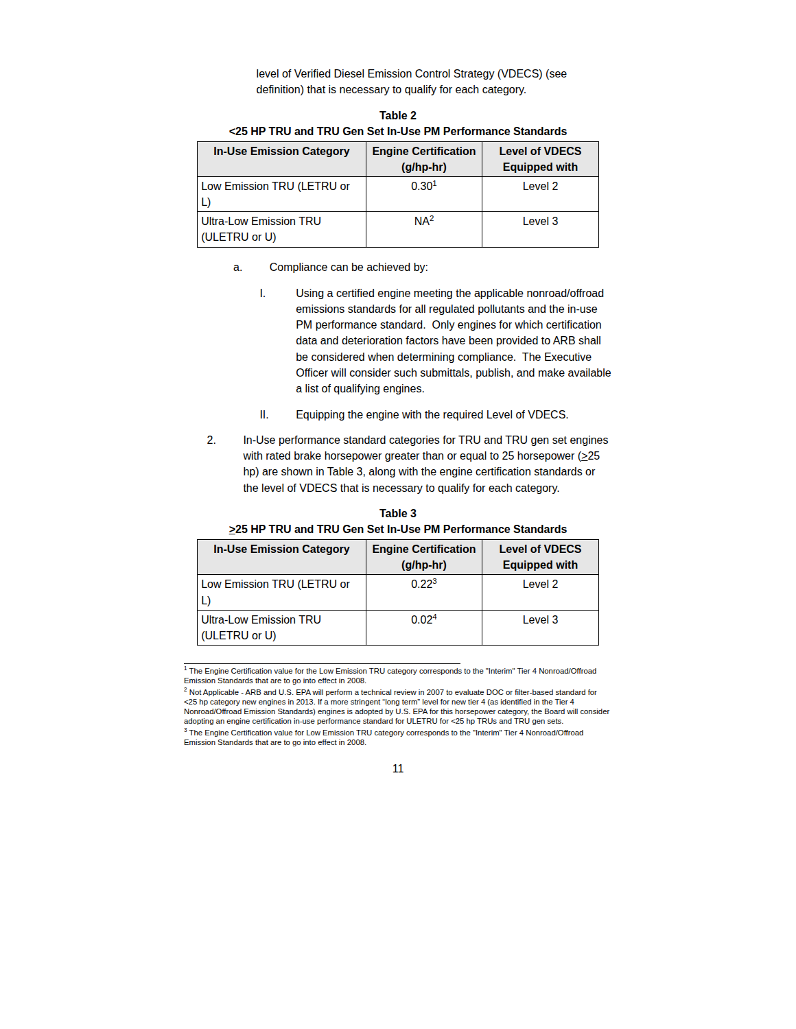level of Verified Diesel Emission Control Strategy (VDECS) (see definition) that is necessary to qualify for each category.
Table 2
<25 HP TRU and TRU Gen Set In-Use PM Performance Standards
| In-Use Emission Category | Engine Certification (g/hp-hr) | Level of VDECS Equipped with |
| --- | --- | --- |
| Low Emission TRU (LETRU or L) | 0.30 1 | Level 2 |
| Ultra-Low Emission TRU (ULETRU or U) | NA 2 | Level 3 |
a.
Compliance can be achieved by:
I.
Using a certified engine meeting the applicable nonroad/offroad emissions standards for all regulated pollutants and the in-use PM performance standard. Only engines for which certification data and deterioration factors have been provided to ARB shall be considered when determining compliance. The Executive Officer will consider such submittals, publish, and make available a list of qualifying engines.
II.
Equipping the engine with the required Level of VDECS.
2.
In-Use performance standard categories for TRU and TRU gen set engines with rated brake horsepower greater than or equal to 25 horsepower (>25 hp) are shown in Table 3, along with the engine certification standards or the level of VDECS that is necessary to qualify for each category.
Table 3
>25 HP TRU and TRU Gen Set In-Use PM Performance Standards
| In-Use Emission Category | Engine Certification (g/hp-hr) | Level of VDECS Equipped with |
| --- | --- | --- |
| Low Emission TRU (LETRU or L) | 0.22 3 | Level 2 |
| Ultra-Low Emission TRU (ULETRU or U) | 0.02 4 | Level 3 |
1 The Engine Certification value for the Low Emission TRU category corresponds to the "Interim" Tier 4 Nonroad/Offroad Emission Standards that are to go into effect in 2008.
2 Not Applicable - ARB and U.S. EPA will perform a technical review in 2007 to evaluate DOC or filter-based standard for <25 hp category new engines in 2013. If a more stringent “long term” level for new tier 4 (as identified in the Tier 4 Nonroad/Offroad Emission Standards) engines is adopted by U.S. EPA for this horsepower category, the Board will consider adopting an engine certification in-use performance standard for ULETRU for <25 hp TRUs and TRU gen sets.
3 The Engine Certification value for Low Emission TRU category corresponds to the "Interim" Tier 4 Nonroad/Offroad Emission Standards that are to go into effect in 2008.
11